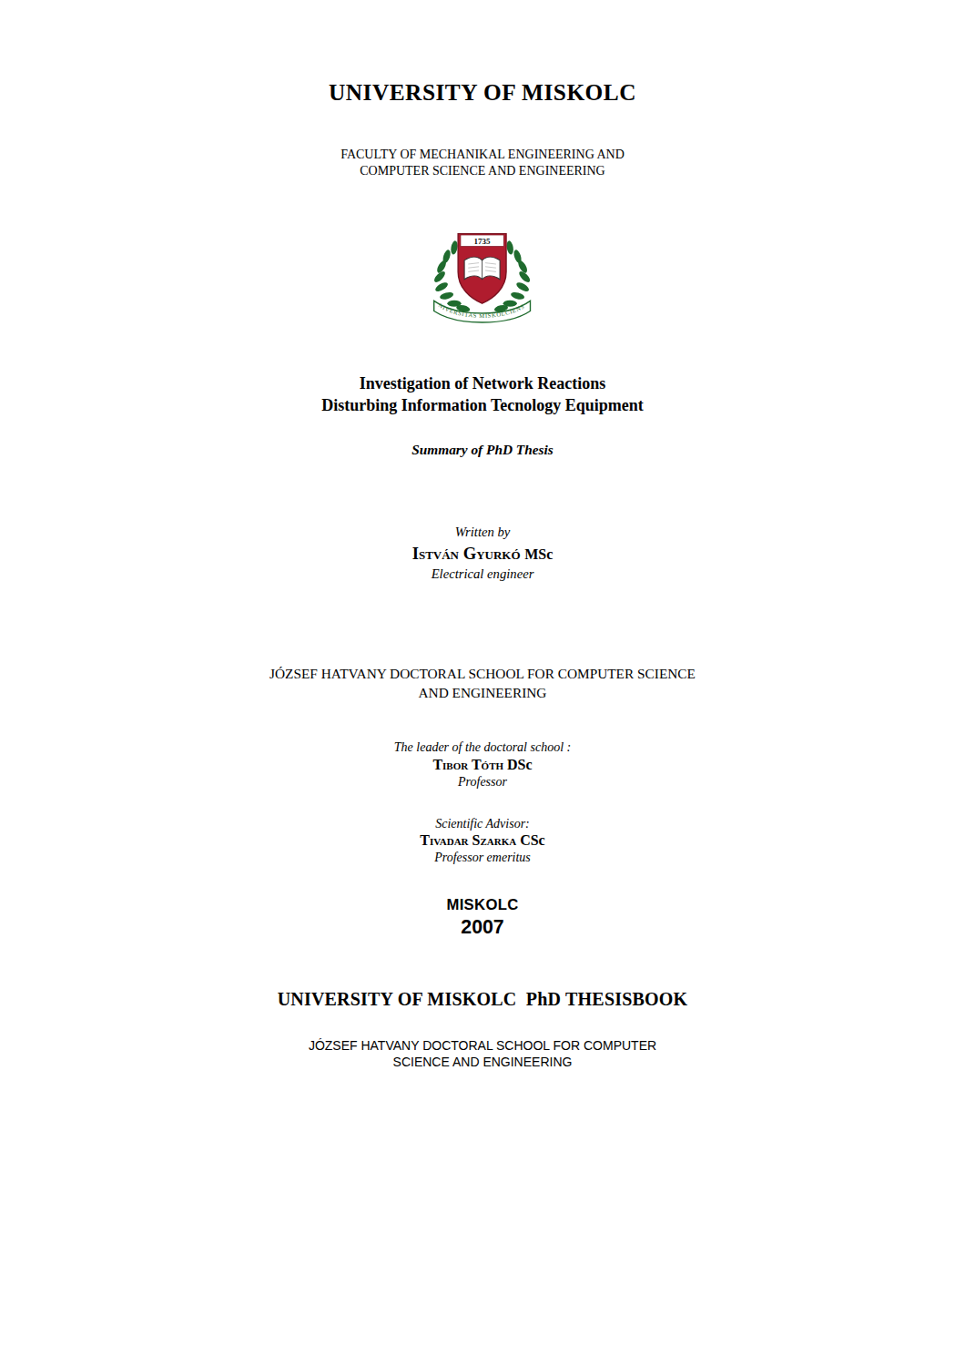UNIVERSITY OF MISKOLC
FACULTY OF MECHANIKAL ENGINEERING AND COMPUTER SCIENCE AND ENGINEERING
1735 UNIVERSITAS MISKOLCIENSIS
Investigation of Network Reactions
Disturbing Information Tecnology Equipment
Summary of PhD Thesis
Written by
István Gyurkó MSc
Electrical engineer
JÓZSEF HATVANY DOCTORAL SCHOOL FOR COMPUTER SCIENCE AND ENGINEERING
The leader of the doctoral school :
Tibor Tóth DSc
Professor
Scientific Advisor:
Tivadar Szarka CSc
Professor emeritus
MISKOLC
2007
UNIVERSITY OF MISKOLC PhD THESISBOOK
JÓZSEF HATVANY DOCTORAL SCHOOL FOR COMPUTER SCIENCE AND ENGINEERING